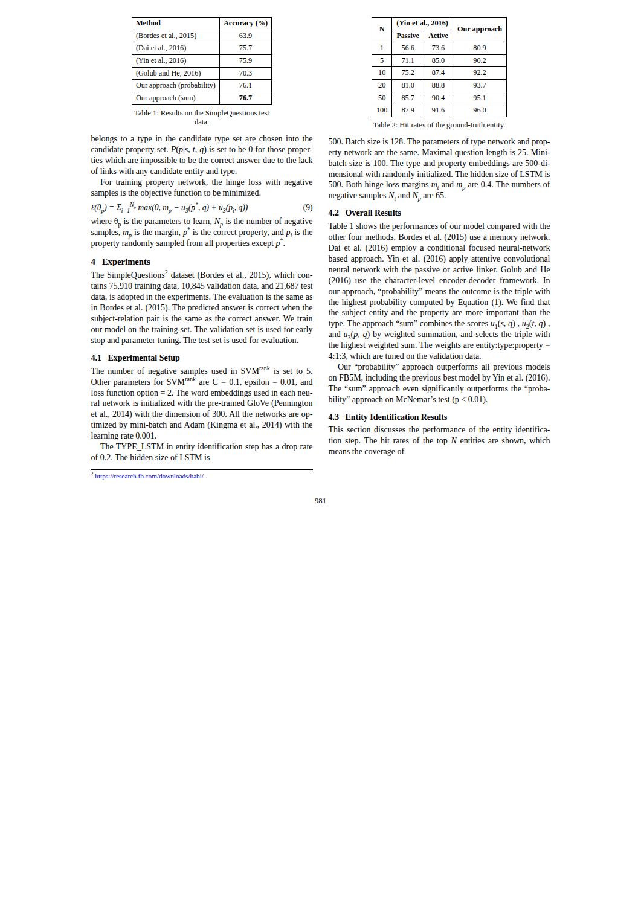Table 1: Results on the SimpleQuestions test data.
| Method | Accuracy (%) |
| --- | --- |
| (Bordes et al., 2015) | 63.9 |
| (Dai et al., 2016) | 75.7 |
| (Yin et al., 2016) | 75.9 |
| (Golub and He, 2016) | 70.3 |
| Our approach (probability) | 76.1 |
| Our approach (sum) | 76.7 |
belongs to a type in the candidate type set are chosen into the candidate property set. P(p|s, t, q) is set to be 0 for those properties which are impossible to be the correct answer due to the lack of links with any candidate entity and type.
For training property network, the hinge loss with negative samples is the objective function to be minimized.
ℓ(θp) = Σi=1Np max(0, mp − u3(p*, q) + u3(pi, q)) (9)
where θp is the parameters to learn, Np is the number of negative samples, mp is the margin, p* is the correct property, and pi is the property randomly sampled from all properties except p*.
4 Experiments
The SimpleQuestions2 dataset (Bordes et al., 2015), which contains 75,910 training data, 10,845 validation data, and 21,687 test data, is adopted in the experiments. The evaluation is the same as in Bordes et al. (2015). The predicted answer is correct when the subject-relation pair is the same as the correct answer. We train our model on the training set. The validation set is used for early stop and parameter tuning. The test set is used for evaluation.
4.1 Experimental Setup
The number of negative samples used in SVMrank is set to 5. Other parameters for SVMrank are C = 0.1, epsilon = 0.01, and loss function option = 2. The word embeddings used in each neural network is initialized with the pre-trained GloVe (Pennington et al., 2014) with the dimension of 300. All the networks are optimized by mini-batch and Adam (Kingma et al., 2014) with the learning rate 0.001.
The TYPE_LSTM in entity identification step has a drop rate of 0.2. The hidden size of LSTM is
2 https://research.fb.com/downloads/babi/ .
Table 2: Hit rates of the ground-truth entity.
| N | (Yin et al., 2016) | Our approach |
| --- | --- | --- |
| Passive | Active |
| 1 | 56.6 | 73.6 | 80.9 |
| 5 | 71.1 | 85.0 | 90.2 |
| 10 | 75.2 | 87.4 | 92.2 |
| 20 | 81.0 | 88.8 | 93.7 |
| 50 | 85.7 | 90.4 | 95.1 |
| 100 | 87.9 | 91.6 | 96.0 |
500. Batch size is 128. The parameters of type network and property network are the same. Maximal question length is 25. Mini-batch size is 100. The type and property embeddings are 500-dimensional with randomly initialized. The hidden size of LSTM is 500. Both hinge loss margins mt and mp are 0.4. The numbers of negative samples Nt and Np are 65.
4.2 Overall Results
Table 1 shows the performances of our model compared with the other four methods. Bordes et al. (2015) use a memory network. Dai et al. (2016) employ a conditional focused neural-network based approach. Yin et al. (2016) apply attentive convolutional neural network with the passive or active linker. Golub and He (2016) use the character-level encoder-decoder framework. In our approach, “probability” means the outcome is the triple with the highest probability computed by Equation (1). We find that the subject entity and the property are more important than the type. The approach “sum” combines the scores u1(s, q) , u2(t, q) , and u3(p, q) by weighted summation, and selects the triple with the highest weighted sum. The weights are entity:type:property = 4:1:3, which are tuned on the validation data.
Our “probability” approach outperforms all previous models on FB5M, including the previous best model by Yin et al. (2016). The “sum” approach even significantly outperforms the “probability” approach on McNemar’s test (p < 0.01).
4.3 Entity Identification Results
This section discusses the performance of the entity identification step. The hit rates of the top N entities are shown, which means the coverage of
981